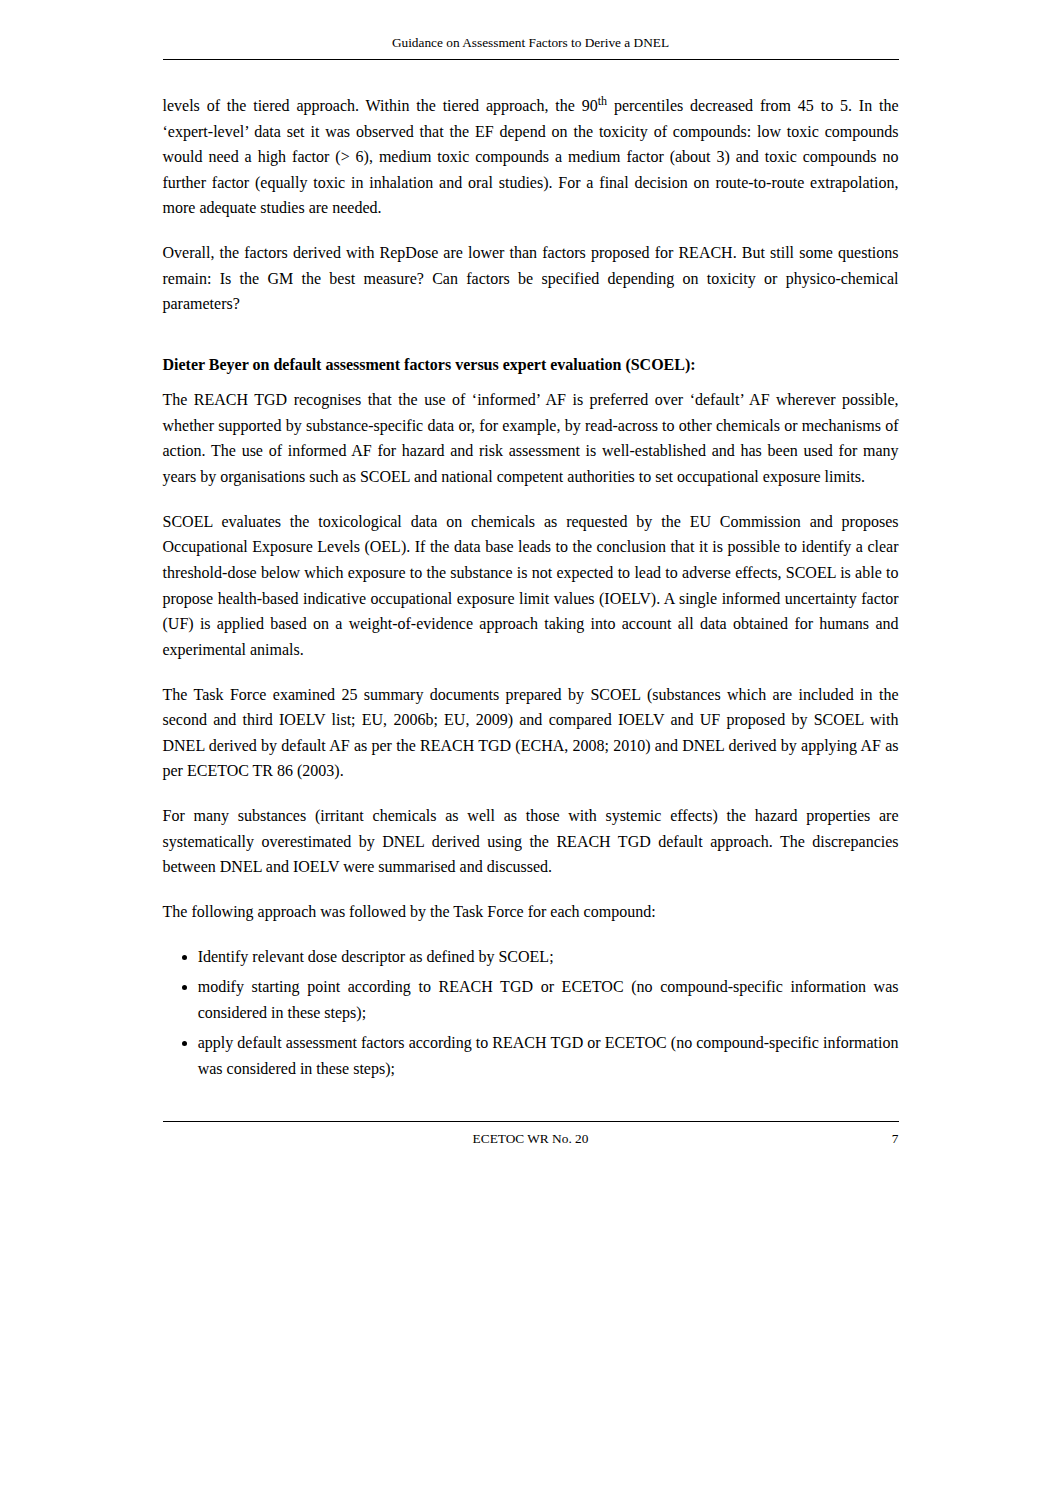Guidance on Assessment Factors to Derive a DNEL
levels of the tiered approach. Within the tiered approach, the 90th percentiles decreased from 45 to 5. In the ‘expert-level’ data set it was observed that the EF depend on the toxicity of compounds: low toxic compounds would need a high factor (> 6), medium toxic compounds a medium factor (about 3) and toxic compounds no further factor (equally toxic in inhalation and oral studies). For a final decision on route-to-route extrapolation, more adequate studies are needed.
Overall, the factors derived with RepDose are lower than factors proposed for REACH. But still some questions remain: Is the GM the best measure? Can factors be specified depending on toxicity or physico-chemical parameters?
Dieter Beyer on default assessment factors versus expert evaluation (SCOEL):
The REACH TGD recognises that the use of ‘informed’ AF is preferred over ‘default’ AF wherever possible, whether supported by substance-specific data or, for example, by read-across to other chemicals or mechanisms of action. The use of informed AF for hazard and risk assessment is well-established and has been used for many years by organisations such as SCOEL and national competent authorities to set occupational exposure limits.
SCOEL evaluates the toxicological data on chemicals as requested by the EU Commission and proposes Occupational Exposure Levels (OEL). If the data base leads to the conclusion that it is possible to identify a clear threshold-dose below which exposure to the substance is not expected to lead to adverse effects, SCOEL is able to propose health-based indicative occupational exposure limit values (IOELV). A single informed uncertainty factor (UF) is applied based on a weight-of-evidence approach taking into account all data obtained for humans and experimental animals.
The Task Force examined 25 summary documents prepared by SCOEL (substances which are included in the second and third IOELV list; EU, 2006b; EU, 2009) and compared IOELV and UF proposed by SCOEL with DNEL derived by default AF as per the REACH TGD (ECHA, 2008; 2010) and DNEL derived by applying AF as per ECETOC TR 86 (2003).
For many substances (irritant chemicals as well as those with systemic effects) the hazard properties are systematically overestimated by DNEL derived using the REACH TGD default approach. The discrepancies between DNEL and IOELV were summarised and discussed.
The following approach was followed by the Task Force for each compound:
Identify relevant dose descriptor as defined by SCOEL;
modify starting point according to REACH TGD or ECETOC (no compound-specific information was considered in these steps);
apply default assessment factors according to REACH TGD or ECETOC (no compound-specific information was considered in these steps);
ECETOC WR No. 20 7